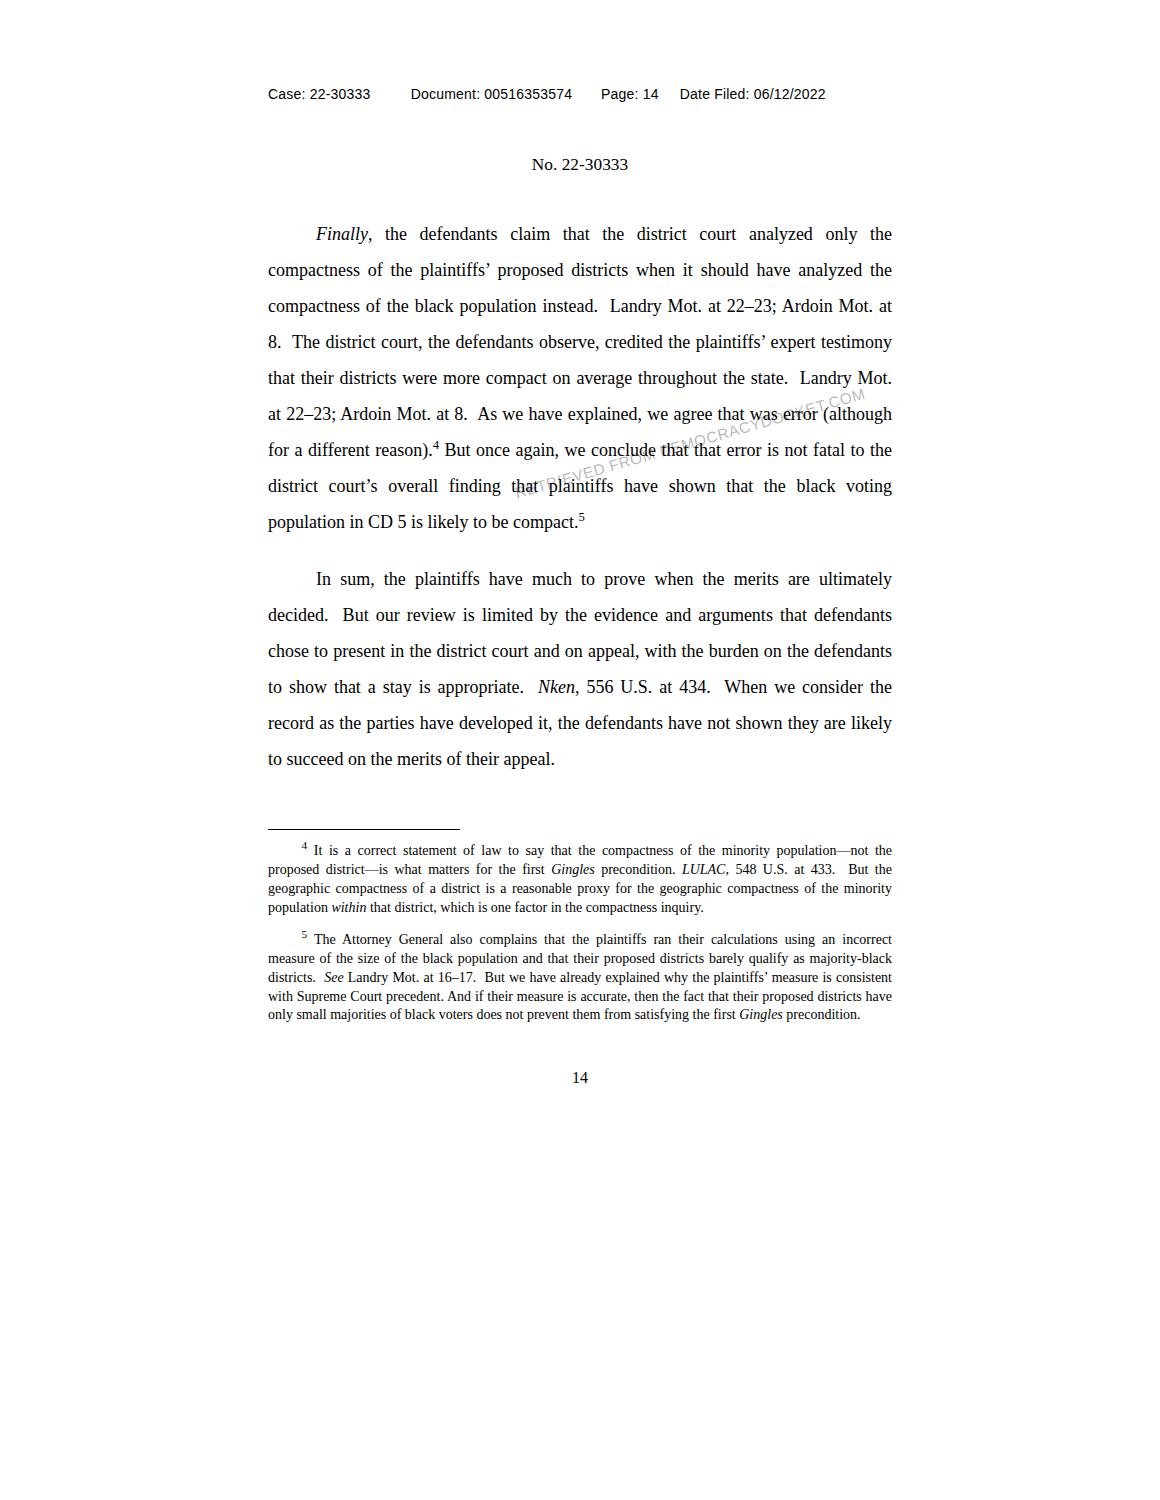Case: 22-30333 Document: 00516353574 Page: 14 Date Filed: 06/12/2022
No. 22-30333
Finally, the defendants claim that the district court analyzed only the compactness of the plaintiffs’ proposed districts when it should have analyzed the compactness of the black population instead. Landry Mot. at 22–23; Ardoin Mot. at 8. The district court, the defendants observe, credited the plaintiffs’ expert testimony that their districts were more compact on average throughout the state. Landry Mot. at 22–23; Ardoin Mot. at 8. As we have explained, we agree that was error (although for a different reason).4 But once again, we conclude that that error is not fatal to the district court’s overall finding that plaintiffs have shown that the black voting population in CD 5 is likely to be compact.5
In sum, the plaintiffs have much to prove when the merits are ultimately decided. But our review is limited by the evidence and arguments that defendants chose to present in the district court and on appeal, with the burden on the defendants to show that a stay is appropriate. Nken, 556 U.S. at 434. When we consider the record as the parties have developed it, the defendants have not shown they are likely to succeed on the merits of their appeal.
RETRIEVED FROM DEMOCRACYDOCKET.COM
4 It is a correct statement of law to say that the compactness of the minority population—not the proposed district—is what matters for the first Gingles precondition. LULAC, 548 U.S. at 433. But the geographic compactness of a district is a reasonable proxy for the geographic compactness of the minority population within that district, which is one factor in the compactness inquiry.
5 The Attorney General also complains that the plaintiffs ran their calculations using an incorrect measure of the size of the black population and that their proposed districts barely qualify as majority-black districts. See Landry Mot. at 16–17. But we have already explained why the plaintiffs’ measure is consistent with Supreme Court precedent. And if their measure is accurate, then the fact that their proposed districts have only small majorities of black voters does not prevent them from satisfying the first Gingles precondition.
14